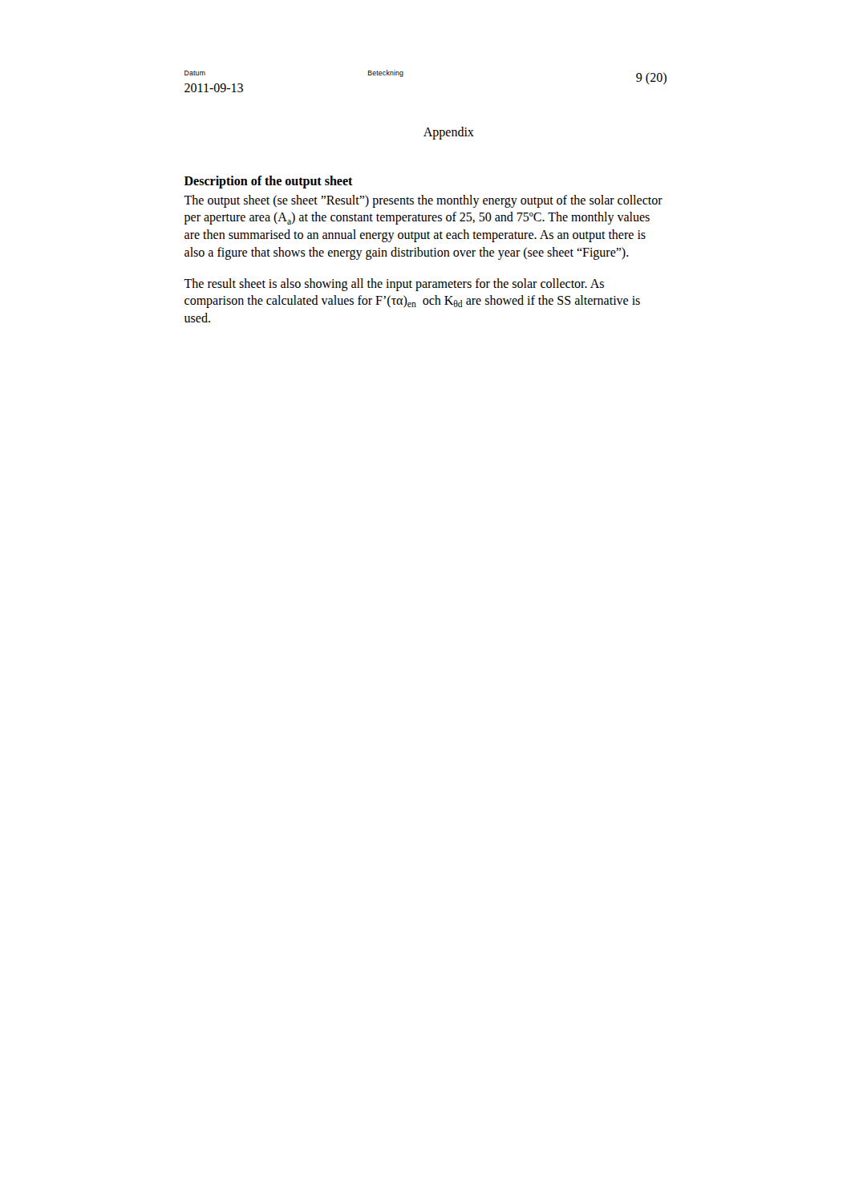| Datum 2011-09-13 | Beteckning | 9 (20) |
Appendix
Description of the output sheet
The output sheet (se sheet ”Result”) presents the monthly energy output of the solar collector per aperture area (Aa) at the constant temperatures of 25, 50 and 75ºC. The monthly values are then summarised to an annual energy output at each temperature. As an output there is also a figure that shows the energy gain distribution over the year (see sheet “Figure”).
The result sheet is also showing all the input parameters for the solar collector. As comparison the calculated values for F’(τα)en och Kθd are showed if the SS alternative is used.